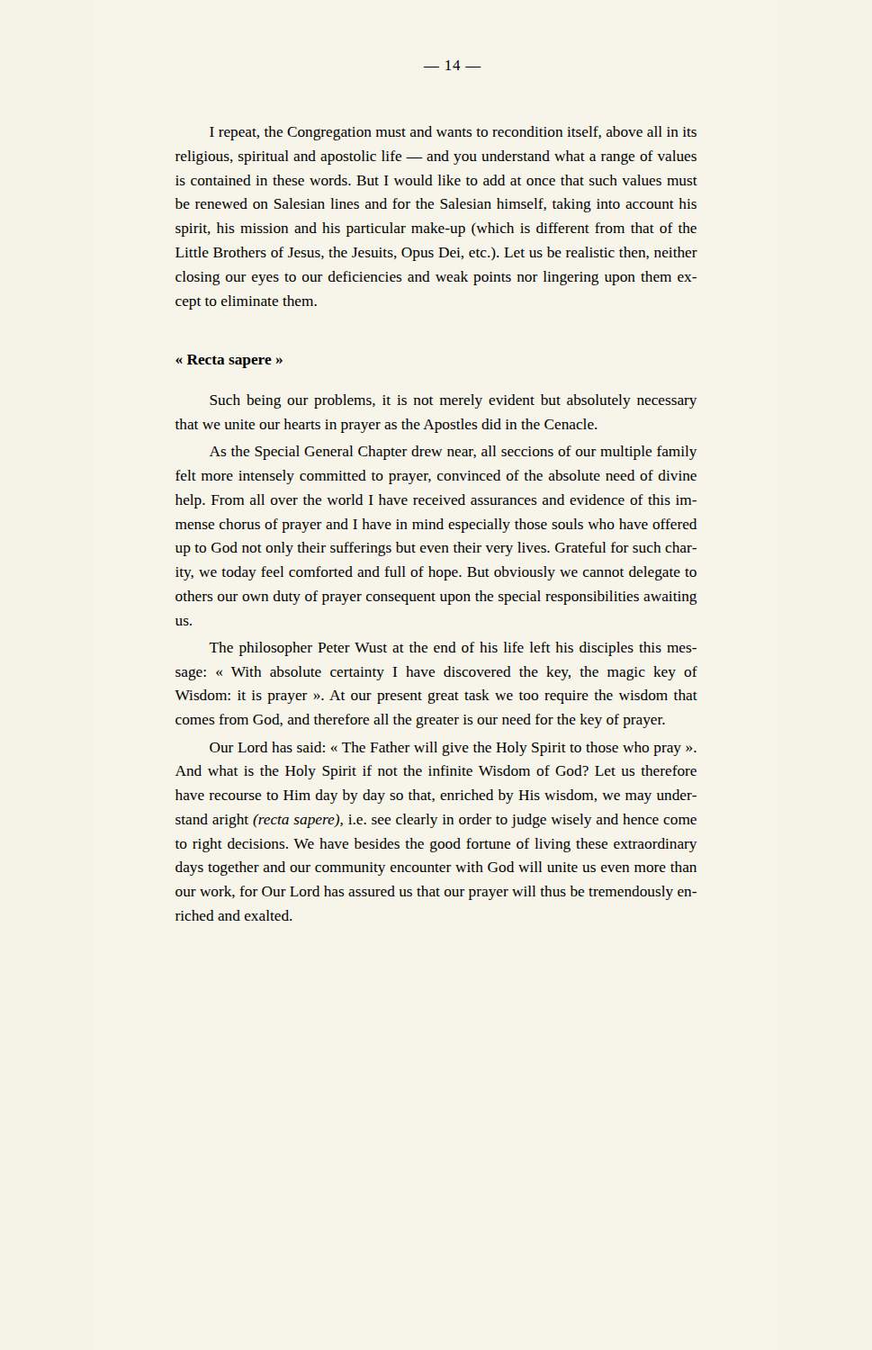— 14 —
I repeat, the Congregation must and wants to recondition itself, above all in its religious, spiritual and apostolic life — and you understand what a range of values is contained in these words. But I would like to add at once that such values must be renewed on Salesian lines and for the Salesian himself, taking into account his spirit, his mission and his particular make-up (which is different from that of the Little Brothers of Jesus, the Jesuits, Opus Dei, etc.). Let us be realistic then, neither closing our eyes to our deficiencies and weak points nor lingering upon them except to eliminate them.
« Recta sapere »
Such being our problems, it is not merely evident but absolutely necessary that we unite our hearts in prayer as the Apostles did in the Cenacle.
As the Special General Chapter drew near, all seccions of our multiple family felt more intensely committed to prayer, convinced of the absolute need of divine help. From all over the world I have received assurances and evidence of this immense chorus of prayer and I have in mind especially those souls who have offered up to God not only their sufferings but even their very lives. Grateful for such charity, we today feel comforted and full of hope. But obviously we cannot delegate to others our own duty of prayer consequent upon the special responsibilities awaiting us.
The philosopher Peter Wust at the end of his life left his disciples this message: « With absolute certainty I have discovered the key, the magic key of Wisdom: it is prayer ». At our present great task we too require the wisdom that comes from God, and therefore all the greater is our need for the key of prayer.
Our Lord has said: « The Father will give the Holy Spirit to those who pray ». And what is the Holy Spirit if not the infinite Wisdom of God? Let us therefore have recourse to Him day by day so that, enriched by His wisdom, we may understand aright (recta sapere), i.e. see clearly in order to judge wisely and hence come to right decisions. We have besides the good fortune of living these extraordinary days together and our community encounter with God will unite us even more than our work, for Our Lord has assured us that our prayer will thus be tremendously enriched and exalted.